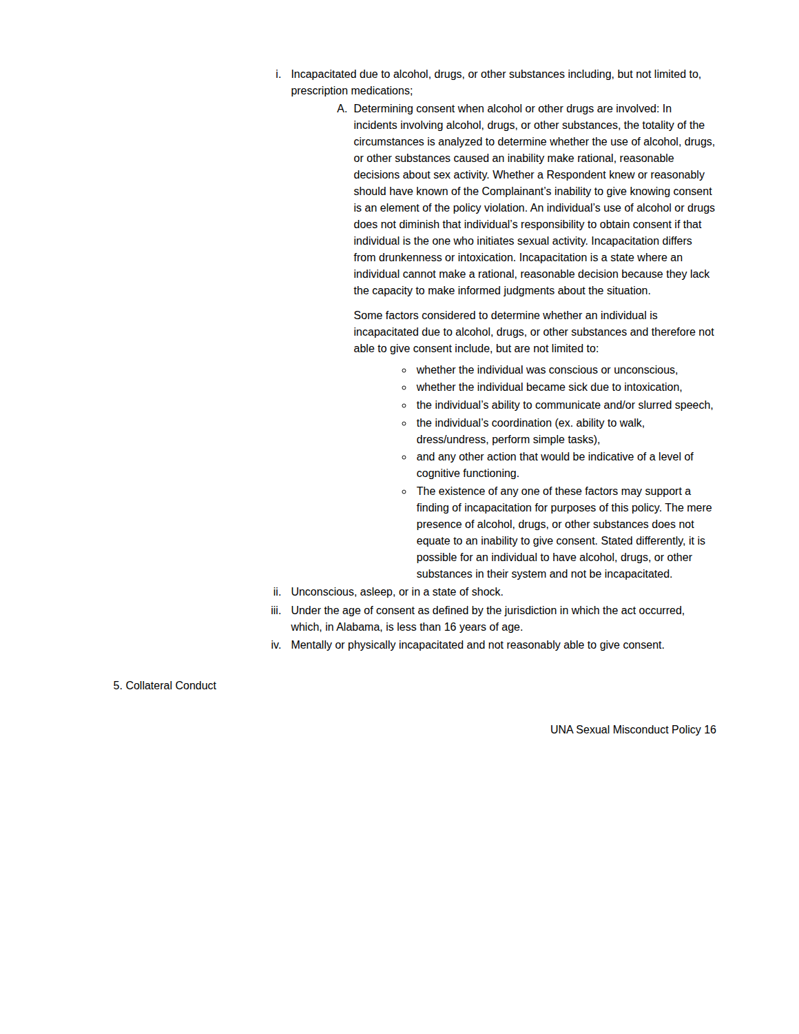Incapacitated due to alcohol, drugs, or other substances including, but not limited to, prescription medications;
Determining consent when alcohol or other drugs are involved: In incidents involving alcohol, drugs, or other substances, the totality of the circumstances is analyzed to determine whether the use of alcohol, drugs, or other substances caused an inability make rational, reasonable decisions about sex activity. Whether a Respondent knew or reasonably should have known of the Complainant’s inability to give knowing consent is an element of the policy violation. An individual’s use of alcohol or drugs does not diminish that individual’s responsibility to obtain consent if that individual is the one who initiates sexual activity. Incapacitation differs from drunkenness or intoxication. Incapacitation is a state where an individual cannot make a rational, reasonable decision because they lack the capacity to make informed judgments about the situation.
Some factors considered to determine whether an individual is incapacitated due to alcohol, drugs, or other substances and therefore not able to give consent include, but are not limited to:
whether the individual was conscious or unconscious,
whether the individual became sick due to intoxication,
the individual’s ability to communicate and/or slurred speech,
the individual’s coordination (ex. ability to walk, dress/undress, perform simple tasks),
and any other action that would be indicative of a level of cognitive functioning.
The existence of any one of these factors may support a finding of incapacitation for purposes of this policy. The mere presence of alcohol, drugs, or other substances does not equate to an inability to give consent. Stated differently, it is possible for an individual to have alcohol, drugs, or other substances in their system and not be incapacitated.
Unconscious, asleep, or in a state of shock.
Under the age of consent as defined by the jurisdiction in which the act occurred, which, in Alabama, is less than 16 years of age.
Mentally or physically incapacitated and not reasonably able to give consent.
Collateral Conduct
UNA Sexual Misconduct Policy 16